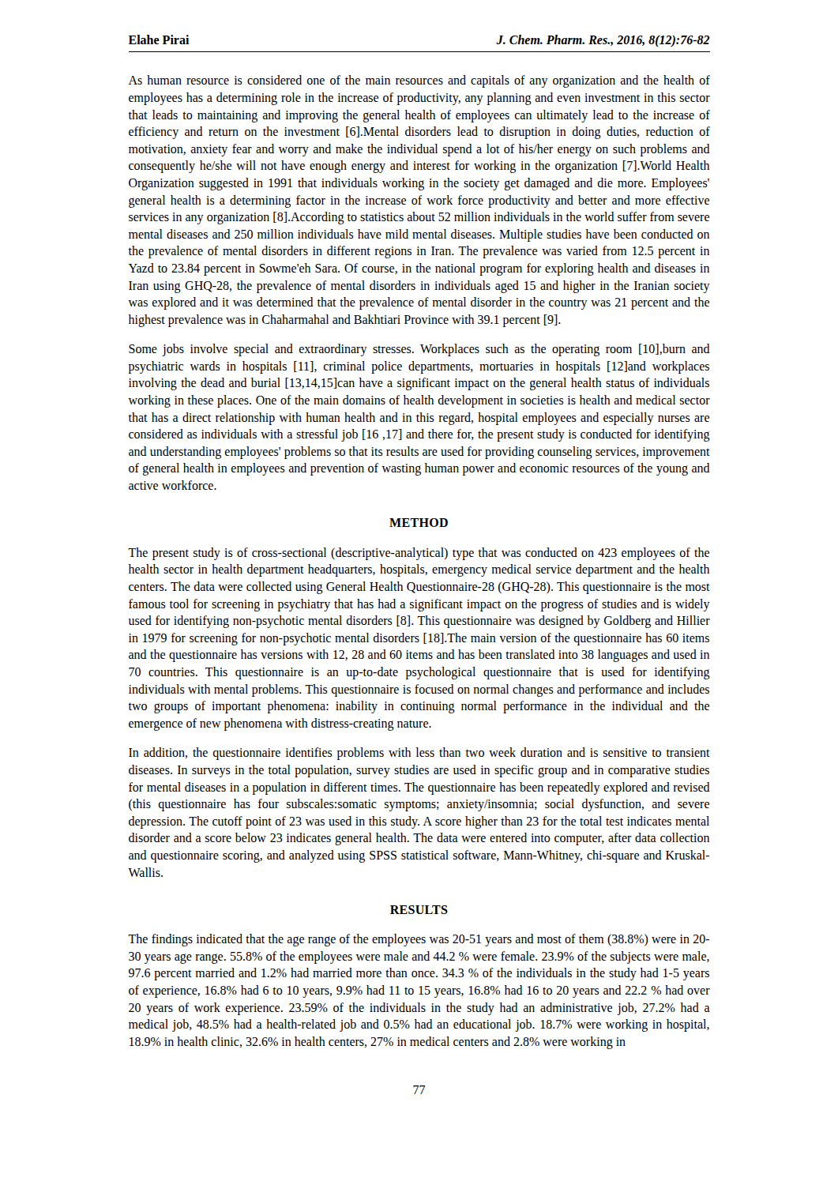Elahe Pirai J. Chem. Pharm. Res., 2016, 8(12):76-82
As human resource is considered one of the main resources and capitals of any organization and the health of employees has a determining role in the increase of productivity, any planning and even investment in this sector that leads to maintaining and improving the general health of employees can ultimately lead to the increase of efficiency and return on the investment [6].Mental disorders lead to disruption in doing duties, reduction of motivation, anxiety fear and worry and make the individual spend a lot of his/her energy on such problems and consequently he/she will not have enough energy and interest for working in the organization [7].World Health Organization suggested in 1991 that individuals working in the society get damaged and die more. Employees' general health is a determining factor in the increase of work force productivity and better and more effective services in any organization [8].According to statistics about 52 million individuals in the world suffer from severe mental diseases and 250 million individuals have mild mental diseases. Multiple studies have been conducted on the prevalence of mental disorders in different regions in Iran. The prevalence was varied from 12.5 percent in Yazd to 23.84 percent in Sowme'eh Sara. Of course, in the national program for exploring health and diseases in Iran using GHQ-28, the prevalence of mental disorders in individuals aged 15 and higher in the Iranian society was explored and it was determined that the prevalence of mental disorder in the country was 21 percent and the highest prevalence was in Chaharmahal and Bakhtiari Province with 39.1 percent [9].
Some jobs involve special and extraordinary stresses. Workplaces such as the operating room [10],burn and psychiatric wards in hospitals [11], criminal police departments, mortuaries in hospitals [12]and workplaces involving the dead and burial [13,14,15]can have a significant impact on the general health status of individuals working in these places. One of the main domains of health development in societies is health and medical sector that has a direct relationship with human health and in this regard, hospital employees and especially nurses are considered as individuals with a stressful job [16 ,17] and there for, the present study is conducted for identifying and understanding employees' problems so that its results are used for providing counseling services, improvement of general health in employees and prevention of wasting human power and economic resources of the young and active workforce.
Method
The present study is of cross-sectional (descriptive-analytical) type that was conducted on 423 employees of the health sector in health department headquarters, hospitals, emergency medical service department and the health centers. The data were collected using General Health Questionnaire-28 (GHQ-28). This questionnaire is the most famous tool for screening in psychiatry that has had a significant impact on the progress of studies and is widely used for identifying non-psychotic mental disorders [8]. This questionnaire was designed by Goldberg and Hillier in 1979 for screening for non-psychotic mental disorders [18].The main version of the questionnaire has 60 items and the questionnaire has versions with 12, 28 and 60 items and has been translated into 38 languages and used in 70 countries. This questionnaire is an up-to-date psychological questionnaire that is used for identifying individuals with mental problems. This questionnaire is focused on normal changes and performance and includes two groups of important phenomena: inability in continuing normal performance in the individual and the emergence of new phenomena with distress-creating nature.
In addition, the questionnaire identifies problems with less than two week duration and is sensitive to transient diseases. In surveys in the total population, survey studies are used in specific group and in comparative studies for mental diseases in a population in different times. The questionnaire has been repeatedly explored and revised (this questionnaire has four subscales:somatic symptoms; anxiety/insomnia; social dysfunction, and severe depression. The cutoff point of 23 was used in this study. A score higher than 23 for the total test indicates mental disorder and a score below 23 indicates general health. The data were entered into computer, after data collection and questionnaire scoring, and analyzed using SPSS statistical software, Mann-Whitney, chi-square and Kruskal-Wallis.
Results
The findings indicated that the age range of the employees was 20-51 years and most of them (38.8%) were in 20-30 years age range. 55.8% of the employees were male and 44.2 % were female. 23.9% of the subjects were male, 97.6 percent married and 1.2% had married more than once. 34.3 % of the individuals in the study had 1-5 years of experience, 16.8% had 6 to 10 years, 9.9% had 11 to 15 years, 16.8% had 16 to 20 years and 22.2 % had over 20 years of work experience. 23.59% of the individuals in the study had an administrative job, 27.2% had a medical job, 48.5% had a health-related job and 0.5% had an educational job. 18.7% were working in hospital, 18.9% in health clinic, 32.6% in health centers, 27% in medical centers and 2.8% were working in
77